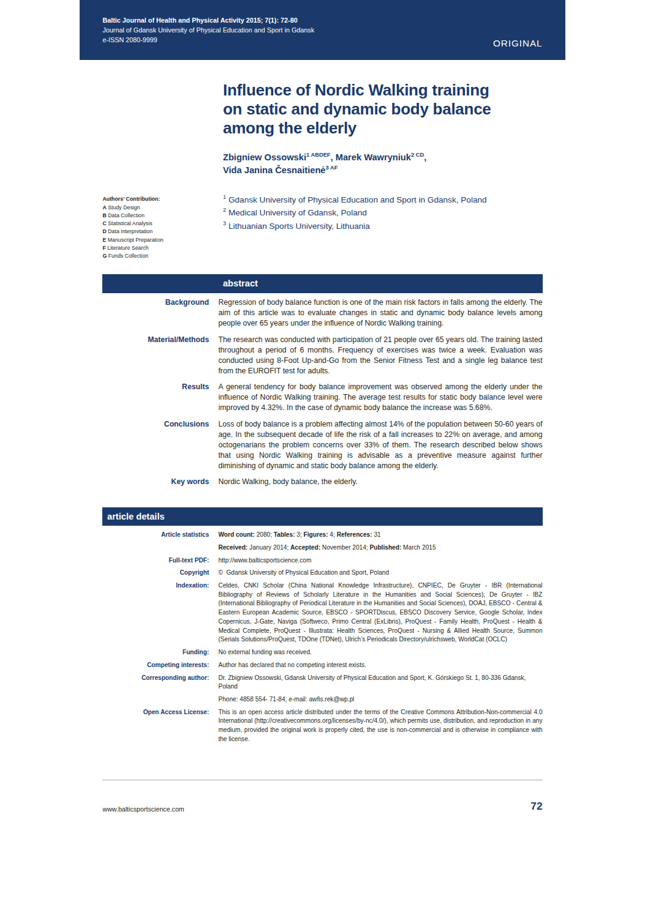Baltic Journal of Health and Physical Activity 2015; 7(1): 72-80
Journal of Gdansk University of Physical Education and Sport in Gdansk
e-ISSN 2080-9999
Original
Influence of Nordic Walking training
on static and dynamic body balance
among the elderly
Zbigniew Ossowski1 ABDEF, Marek Wawryniuk2 CD,
Vida Janina Česnaitienė3 AF
Authors’ Contribution:
A Study Design
B Data Collection
C Statistical Analysis
D Data Interpretation
E Manuscript Preparation
F Literature Search
G Funds Collection
1 Gdansk University of Physical Education and Sport in Gdansk, Poland
2 Medical University of Gdansk, Poland
3 Lithuanian Sports University, Lithuania
abstract
| Background | Regression of body balance function is one of the main risk factors in falls among the elderly. The aim of this article was to evaluate changes in static and dynamic body balance levels among people over 65 years under the influence of Nordic Walking training. |
| Material/Methods | The research was conducted with participation of 21 people over 65 years old. The training lasted throughout a period of 6 months. Frequency of exercises was twice a week. Evaluation was conducted using 8-Foot Up-and-Go from the Senior Fitness Test and a single leg balance test from the EUROFIT test for adults. |
| Results | A general tendency for body balance improvement was observed among the elderly under the influence of Nordic Walking training. The average test results for static body balance level were improved by 4.32%. In the case of dynamic body balance the increase was 5.68%. |
| Conclusions | Loss of body balance is a problem affecting almost 14% of the population between 50-60 years of age. In the subsequent decade of life the risk of a fall increases to 22% on average, and among octogenarians the problem concerns over 33% of them. The research described below shows that using Nordic Walking training is advisable as a preventive measure against further diminishing of dynamic and static body balance among the elderly. |
| Key words | Nordic Walking, body balance, the elderly. |
article details
| Article statistics | Word count: 2080; Tables: 3; Figures: 4; References: 31 |
| | Received: January 2014; Accepted: November 2014; Published: March 2015 |
| Full-text PDF: | http://www.balticsportscience.com |
| Copyright | © Gdansk University of Physical Education and Sport, Poland |
| Indexation: | Celdes, CNKI Scholar (China National Knowledge Infrastructure), CNPIEC, De Gruyter - IBR (International Bibliography of Reviews of Scholarly Literature in the Humanities and Social Sciences), De Gruyter - IBZ (International Bibliography of Periodical Literature in the Humanities and Social Sciences), DOAJ, EBSCO - Central & Eastern European Academic Source, EBSCO - SPORTDiscus, EBSCO Discovery Service, Google Scholar, Index Copernicus, J-Gate, Naviga (Softweco, Primo Central (ExLibris), ProQuest - Family Health, ProQuest - Health & Medical Complete, ProQuest - Illustrata: Health Sciences, ProQuest - Nursing & Allied Health Source, Summon (Serials Solutions/ProQuest, TDOne (TDNet), Ulrich’s Periodicals Directory/ulrichsweb, WorldCat (OCLC) |
| Funding: | No external funding was received. |
| Competing interests: | Author has declared that no competing interest exists. |
| Corresponding author: | Dr. Zbigniew Ossowski, Gdansk University of Physical Education and Sport, K. Górskiego St. 1, 80-336 Gdansk, Poland |
| | Phone: 4858 554- 71-84, e-mail: awfis.rek@wp.pl |
| Open Access License: | This is an open access article distributed under the terms of the Creative Commons Attribution-Non-commercial 4.0 International (http://creativecommons.org/licenses/by-nc/4.0/), which permits use, distribution, and reproduction in any medium, provided the original work is properly cited, the use is non-commercial and is otherwise in compliance with the license. |
www.balticsportscience.com
72